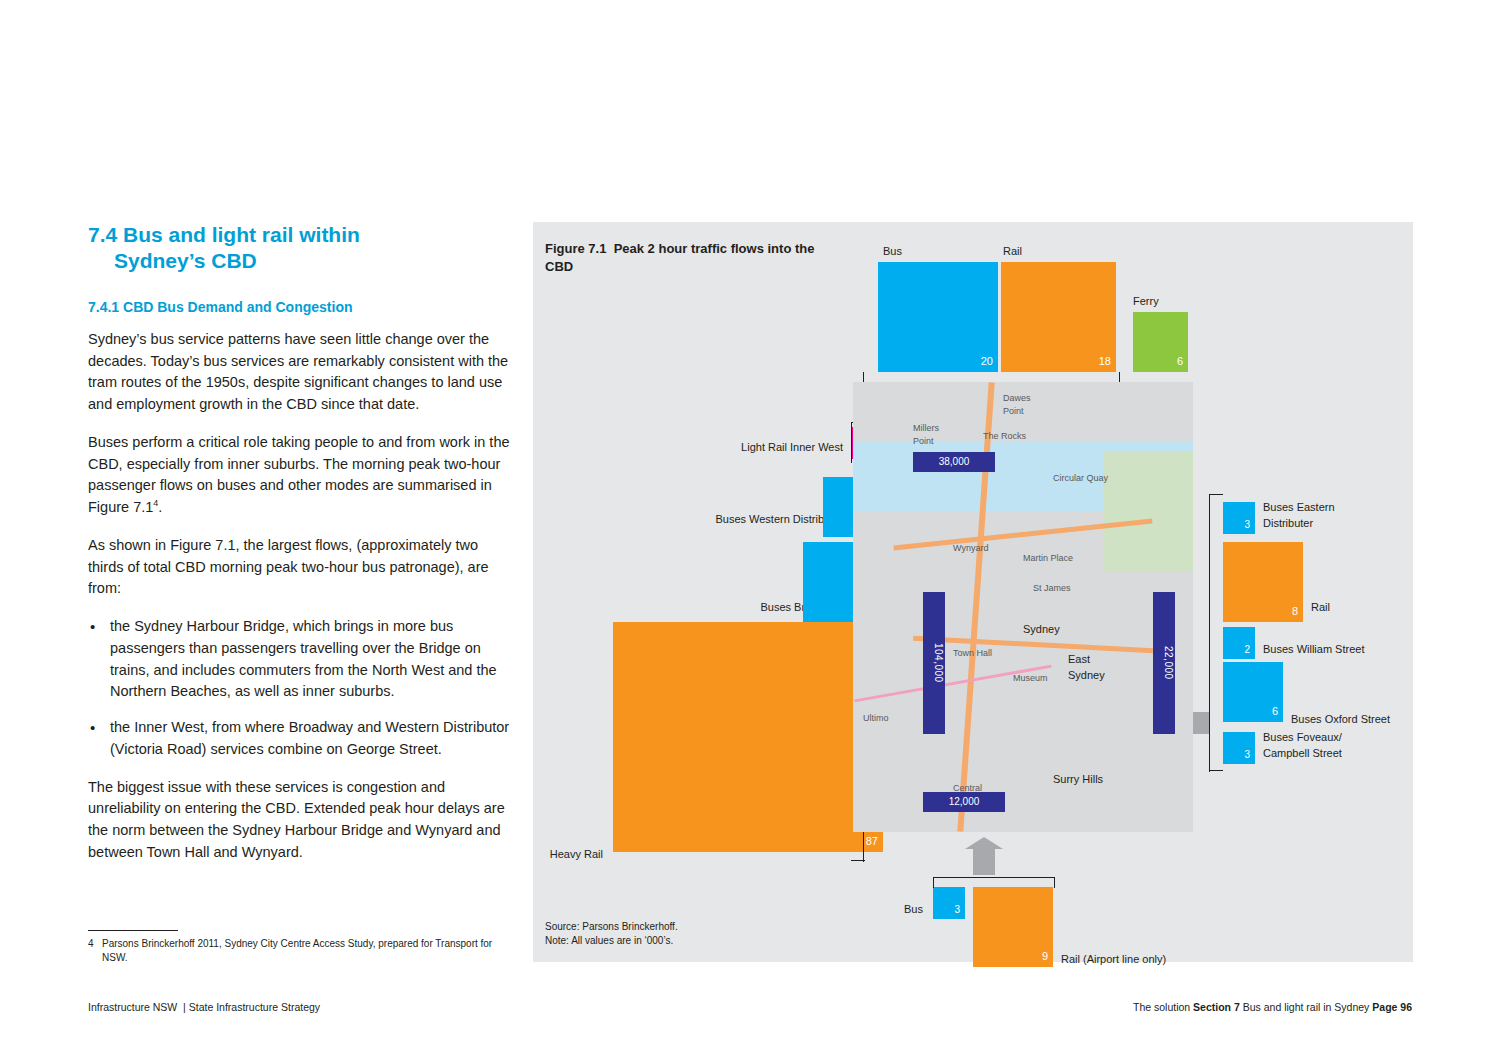7.4 Bus and light rail withinSydney’s CBD
7.4.1 CBD Bus Demand and Congestion
Sydney’s bus service patterns have seen little change over the decades. Today’s bus services are remarkably consistent with the tram routes of the 1950s, despite significant changes to land use and employment growth in the CBD since that date.
Buses perform a critical role taking people to and from work in the CBD, especially from inner suburbs. The morning peak two-hour passenger flows on buses and other modes are summarised in Figure 7.14.
As shown in Figure 7.1, the largest flows, (approximately two thirds of total CBD morning peak two-hour bus patronage), are from:
the Sydney Harbour Bridge, which brings in more bus passengers than passengers travelling over the Bridge on trains, and includes commuters from the North West and the Northern Beaches, as well as inner suburbs.
the Inner West, from where Broadway and Western Distributor (Victoria Road) services combine on George Street.
The biggest issue with these services is congestion and unreliability on entering the CBD. Extended peak hour delays are the norm between the Sydney Harbour Bridge and Wynyard and between Town Hall and Wynyard.
4 Parsons Brinckerhoff 2011, Sydney City Centre Access Study, prepared for Transport for NSW.
Infrastructure NSW | State Infrastructure Strategy
The solution Section 7 Bus and light rail in Sydney Page 96
Figure 7.1 Peak 2 hour traffic flows into the CBD
Bus
Rail
Ferry
20
18
6
Light Rail Inner West
2
Buses Western Distributor
6
Buses Broadway
9
Heavy Rail
87
3
Buses Eastern
Distributer
8
Rail
2
Buses William Street
6
Buses Oxford Street
3
Buses Foveaux/
Campbell Street
Bus
3
9
Rail (Airport line only)
Dawes
Point
Millers
Point
The Rocks
Circular Quay
Wynyard
Martin Place
St James
Sydney
Town Hall
Museum
East
Sydney
Ultimo
Central
Surry Hills
38,000
104,000
22,000
12,000
Source: Parsons Brinckerhoff.
Note: All values are in ‘000’s.